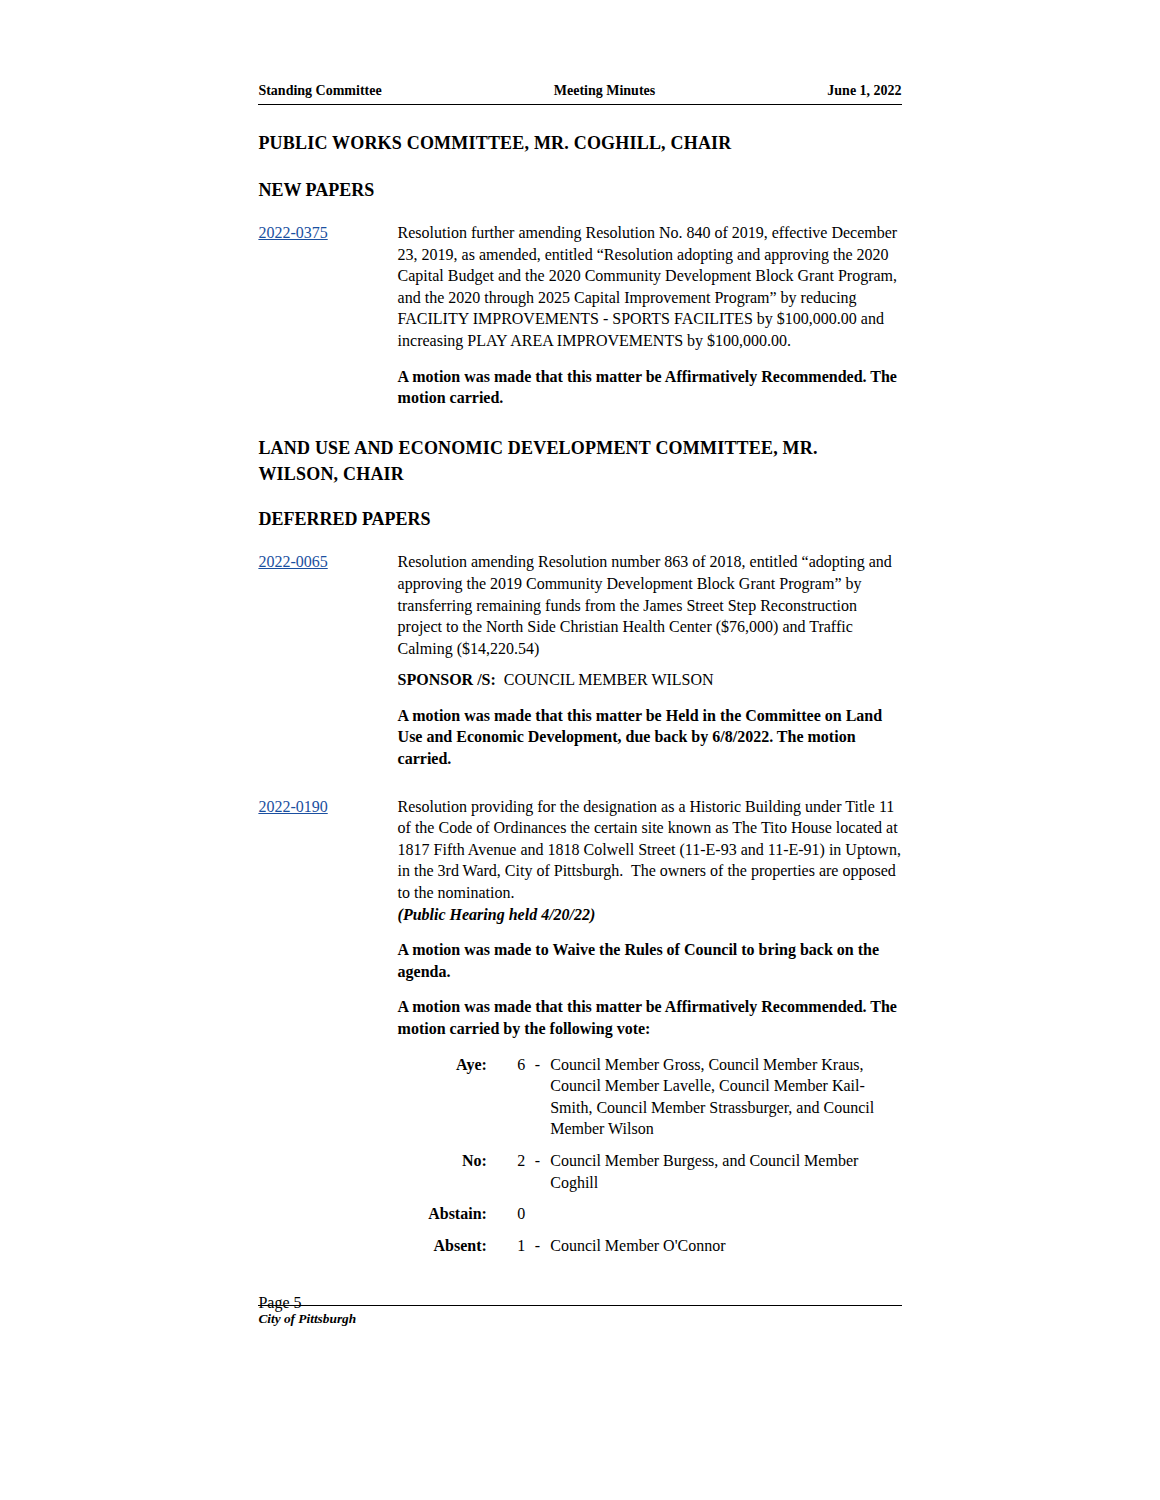Standing Committee
Meeting Minutes
June 1, 2022
PUBLIC WORKS COMMITTEE, MR. COGHILL, CHAIR
NEW PAPERS
2022-0375
Resolution further amending Resolution No. 840 of 2019, effective December 23, 2019, as amended, entitled “Resolution adopting and approving the 2020 Capital Budget and the 2020 Community Development Block Grant Program, and the 2020 through 2025 Capital Improvement Program” by reducing FACILITY IMPROVEMENTS - SPORTS FACILITES by $100,000.00 and increasing PLAY AREA IMPROVEMENTS by $100,000.00.
A motion was made that this matter be Affirmatively Recommended. The motion carried.
LAND USE AND ECONOMIC DEVELOPMENT COMMITTEE, MR.
WILSON, CHAIR
DEFERRED PAPERS
2022-0065
Resolution amending Resolution number 863 of 2018, entitled “adopting and approving the 2019 Community Development Block Grant Program” by transferring remaining funds from the James Street Step Reconstruction project to the North Side Christian Health Center ($76,000) and Traffic Calming ($14,220.54)
SPONSOR /S: COUNCIL MEMBER WILSON
A motion was made that this matter be Held in the Committee on Land Use and Economic Development, due back by 6/8/2022. The motion carried.
2022-0190
Resolution providing for the designation as a Historic Building under Title 11 of the Code of Ordinances the certain site known as The Tito House located at 1817 Fifth Avenue and 1818 Colwell Street (11-E-93 and 11-E-91) in Uptown, in the 3rd Ward, City of Pittsburgh. The owners of the properties are opposed to the nomination.
(Public Hearing held 4/20/22)
A motion was made to Waive the Rules of Council to bring back on the agenda.
A motion was made that this matter be Affirmatively Recommended. The motion carried by the following vote:
Aye:
6
-
Council Member Gross, Council Member Kraus, Council Member Lavelle, Council Member Kail-Smith, Council Member Strassburger, and Council Member Wilson
No:
2
-
Council Member Burgess, and Council Member Coghill
Abstain:
0
Absent:
1
-
Council Member O'Connor
City of Pittsburgh
Page 5